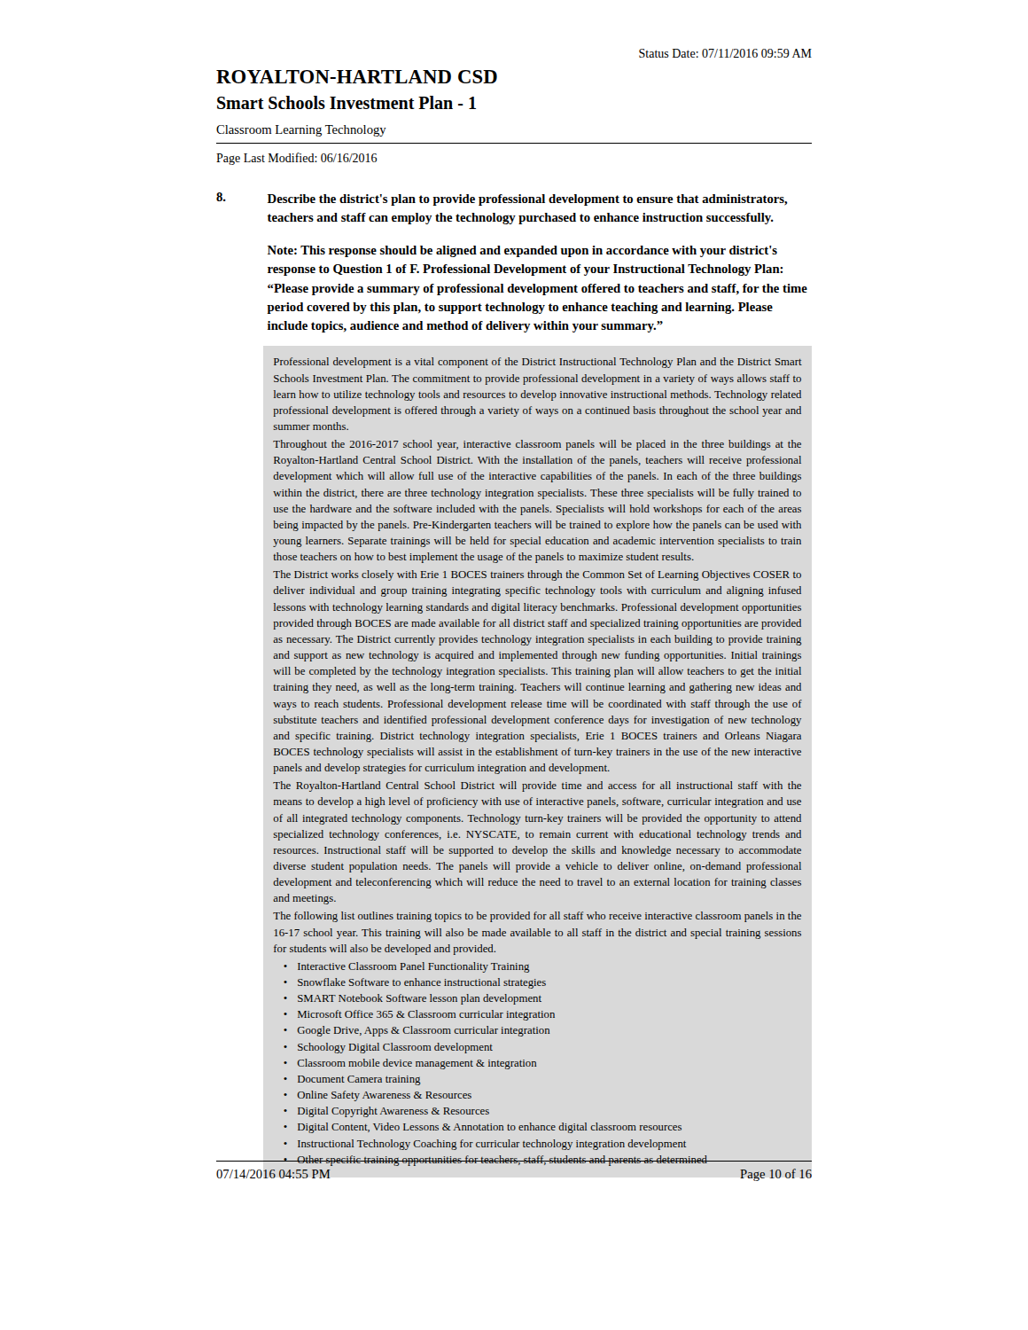Status Date: 07/11/2016 09:59 AM
ROYALTON-HARTLAND CSD
Smart Schools Investment Plan - 1
Classroom Learning Technology
Page Last Modified: 06/16/2016
8.
Describe the district's plan to provide professional development to ensure that administrators, teachers and staff can employ the technology purchased to enhance instruction successfully.
Note: This response should be aligned and expanded upon in accordance with your district's response to Question 1 of F. Professional Development of your Instructional Technology Plan: “Please provide a summary of professional development offered to teachers and staff, for the time period covered by this plan, to support technology to enhance teaching and learning. Please include topics, audience and method of delivery within your summary.”
Professional development is a vital component of the District Instructional Technology Plan and the District Smart Schools Investment Plan. The commitment to provide professional development in a variety of ways allows staff to learn how to utilize technology tools and resources to develop innovative instructional methods. Technology related professional development is offered through a variety of ways on a continued basis throughout the school year and summer months.
Throughout the 2016-2017 school year, interactive classroom panels will be placed in the three buildings at the Royalton-Hartland Central School District. With the installation of the panels, teachers will receive professional development which will allow full use of the interactive capabilities of the panels. In each of the three buildings within the district, there are three technology integration specialists. These three specialists will be fully trained to use the hardware and the software included with the panels. Specialists will hold workshops for each of the areas being impacted by the panels. Pre-Kindergarten teachers will be trained to explore how the panels can be used with young learners. Separate trainings will be held for special education and academic intervention specialists to train those teachers on how to best implement the usage of the panels to maximize student results.
The District works closely with Erie 1 BOCES trainers through the Common Set of Learning Objectives COSER to deliver individual and group training integrating specific technology tools with curriculum and aligning infused lessons with technology learning standards and digital literacy benchmarks. Professional development opportunities provided through BOCES are made available for all district staff and specialized training opportunities are provided as necessary. The District currently provides technology integration specialists in each building to provide training and support as new technology is acquired and implemented through new funding opportunities. Initial trainings will be completed by the technology integration specialists. This training plan will allow teachers to get the initial training they need, as well as the long-term training. Teachers will continue learning and gathering new ideas and ways to reach students. Professional development release time will be coordinated with staff through the use of substitute teachers and identified professional development conference days for investigation of new technology and specific training. District technology integration specialists, Erie 1 BOCES trainers and Orleans Niagara BOCES technology specialists will assist in the establishment of turn-key trainers in the use of the new interactive panels and develop strategies for curriculum integration and development.
The Royalton-Hartland Central School District will provide time and access for all instructional staff with the means to develop a high level of proficiency with use of interactive panels, software, curricular integration and use of all integrated technology components. Technology turn-key trainers will be provided the opportunity to attend specialized technology conferences, i.e. NYSCATE, to remain current with educational technology trends and resources. Instructional staff will be supported to develop the skills and knowledge necessary to accommodate diverse student population needs. The panels will provide a vehicle to deliver online, on-demand professional development and teleconferencing which will reduce the need to travel to an external location for training classes and meetings.
The following list outlines training topics to be provided for all staff who receive interactive classroom panels in the 16-17 school year. This training will also be made available to all staff in the district and special training sessions for students will also be developed and provided.
Interactive Classroom Panel Functionality Training
Snowflake Software to enhance instructional strategies
SMART Notebook Software lesson plan development
Microsoft Office 365 & Classroom curricular integration
Google Drive, Apps & Classroom curricular integration
Schoology Digital Classroom development
Classroom mobile device management & integration
Document Camera training
Online Safety Awareness & Resources
Digital Copyright Awareness & Resources
Digital Content, Video Lessons & Annotation to enhance digital classroom resources
Instructional Technology Coaching for curricular technology integration development
Other specific training opportunities for teachers, staff, students and parents as determined
07/14/2016 04:55 PM
Page 10 of 16